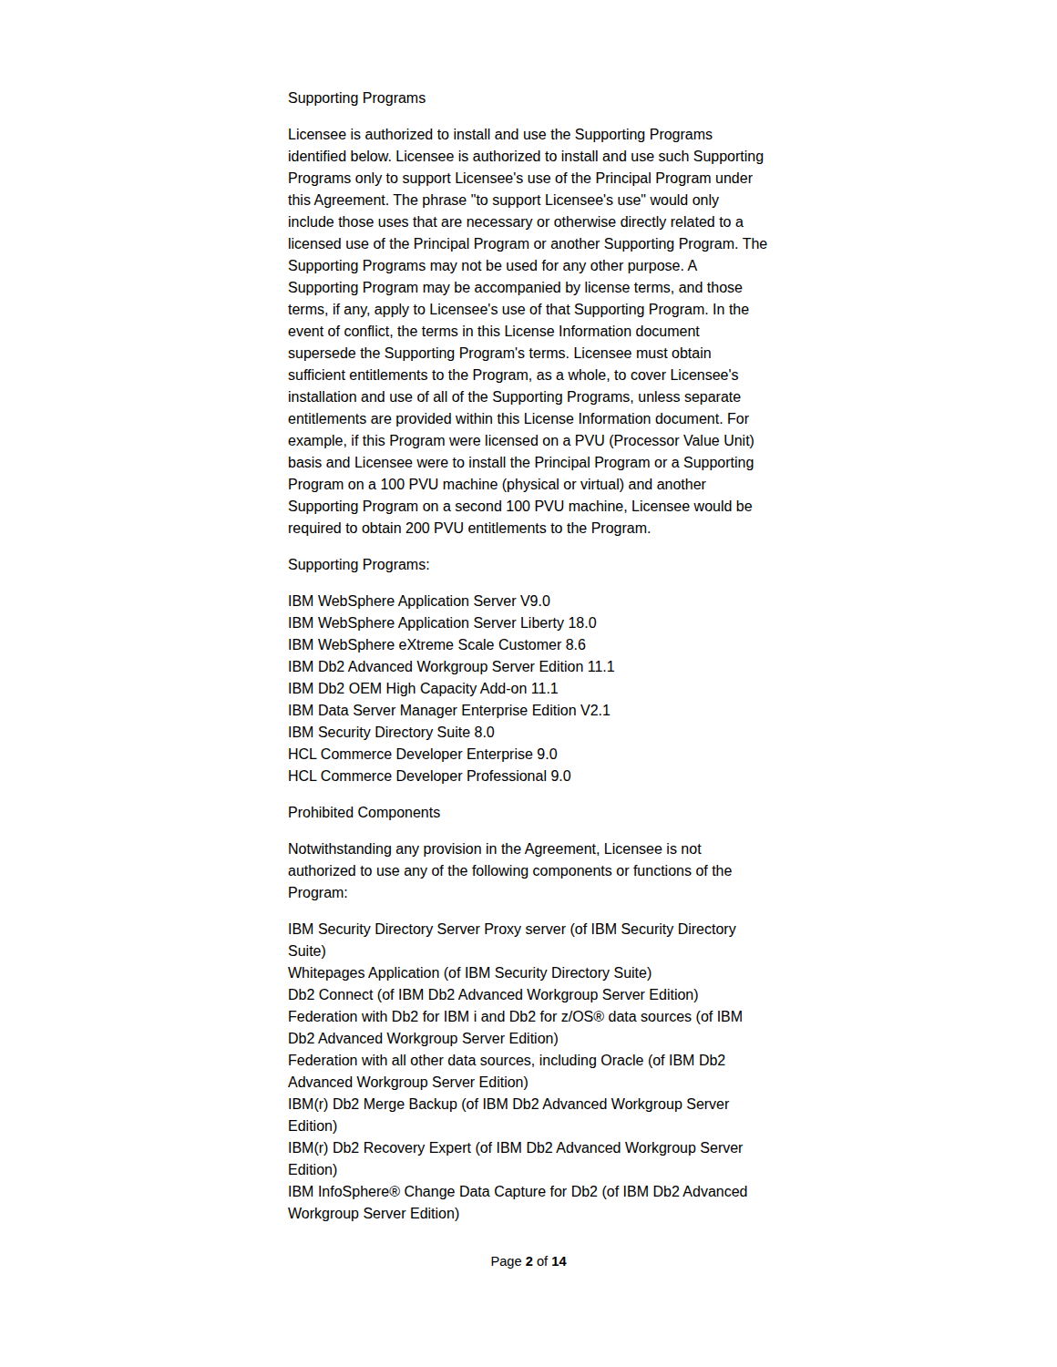Supporting Programs
Licensee is authorized to install and use the Supporting Programs identified below. Licensee is authorized to install and use such Supporting Programs only to support Licensee's use of the Principal Program under this Agreement. The phrase "to support Licensee's use" would only include those uses that are necessary or otherwise directly related to a licensed use of the Principal Program or another Supporting Program. The Supporting Programs may not be used for any other purpose. A Supporting Program may be accompanied by license terms, and those terms, if any, apply to Licensee's use of that Supporting Program. In the event of conflict, the terms in this License Information document supersede the Supporting Program's terms. Licensee must obtain sufficient entitlements to the Program, as a whole, to cover Licensee's installation and use of all of the Supporting Programs, unless separate entitlements are provided within this License Information document. For example, if this Program were licensed on a PVU (Processor Value Unit) basis and Licensee were to install the Principal Program or a Supporting Program on a 100 PVU machine (physical or virtual) and another Supporting Program on a second 100 PVU machine, Licensee would be required to obtain 200 PVU entitlements to the Program.
Supporting Programs:
IBM WebSphere Application Server V9.0
IBM WebSphere Application Server Liberty 18.0
IBM WebSphere eXtreme Scale Customer 8.6
IBM Db2 Advanced Workgroup Server Edition 11.1
IBM Db2 OEM High Capacity Add-on 11.1
IBM Data Server Manager Enterprise Edition V2.1
IBM Security Directory Suite 8.0
HCL Commerce Developer Enterprise 9.0
HCL Commerce Developer Professional 9.0
Prohibited Components
Notwithstanding any provision in the Agreement, Licensee is not authorized to use any of the following components or functions of the Program:
IBM Security Directory Server Proxy server (of IBM Security Directory Suite)
Whitepages Application (of IBM Security Directory Suite)
Db2 Connect (of IBM Db2 Advanced Workgroup Server Edition)
Federation with Db2 for IBM i and Db2 for z/OS® data sources (of IBM Db2 Advanced Workgroup Server Edition)
Federation with all other data sources, including Oracle (of IBM Db2 Advanced Workgroup Server Edition)
IBM(r) Db2 Merge Backup (of IBM Db2 Advanced Workgroup Server Edition)
IBM(r) Db2 Recovery Expert (of IBM Db2 Advanced Workgroup Server Edition)
IBM InfoSphere® Change Data Capture for Db2 (of IBM Db2 Advanced Workgroup Server Edition)
Page 2 of 14